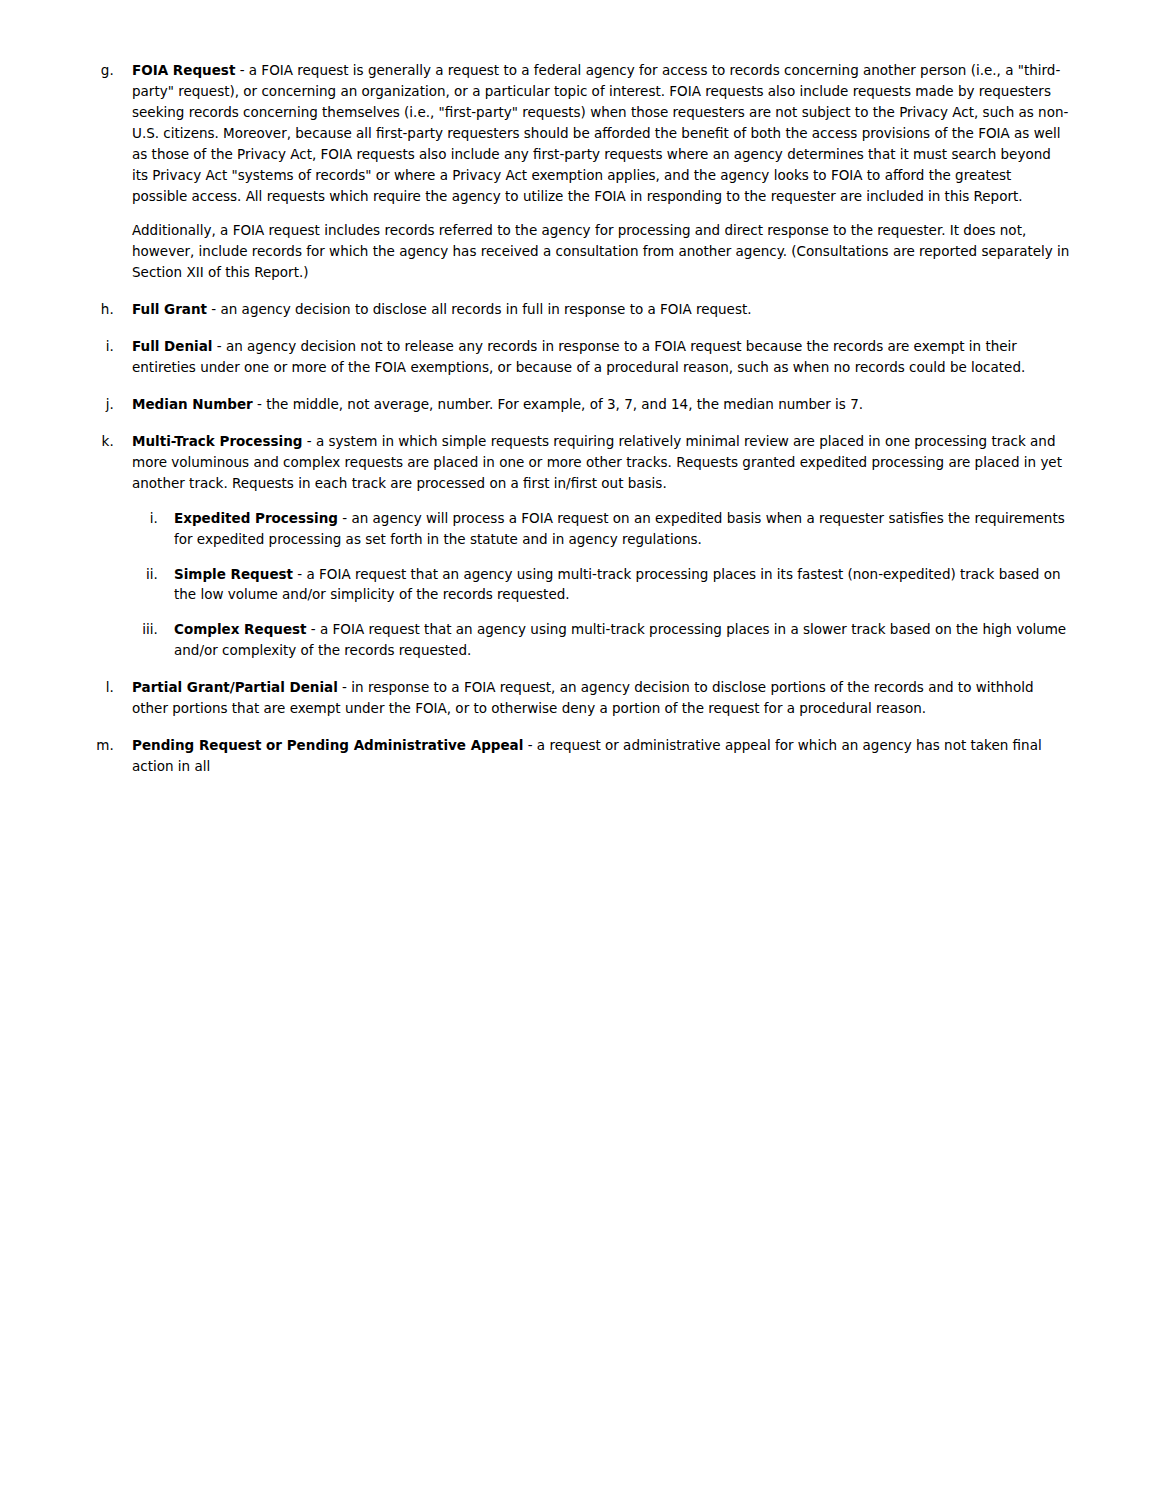FOIA Request - a FOIA request is generally a request to a federal agency for access to records concerning another person (i.e., a "third-party" request), or concerning an organization, or a particular topic of interest. FOIA requests also include requests made by requesters seeking records concerning themselves (i.e., "first-party" requests) when those requesters are not subject to the Privacy Act, such as non-U.S. citizens. Moreover, because all first-party requesters should be afforded the benefit of both the access provisions of the FOIA as well as those of the Privacy Act, FOIA requests also include any first-party requests where an agency determines that it must search beyond its Privacy Act "systems of records" or where a Privacy Act exemption applies, and the agency looks to FOIA to afford the greatest possible access. All requests which require the agency to utilize the FOIA in responding to the requester are included in this Report.
Additionally, a FOIA request includes records referred to the agency for processing and direct response to the requester. It does not, however, include records for which the agency has received a consultation from another agency. (Consultations are reported separately in Section XII of this Report.)
Full Grant - an agency decision to disclose all records in full in response to a FOIA request.
Full Denial - an agency decision not to release any records in response to a FOIA request because the records are exempt in their entireties under one or more of the FOIA exemptions, or because of a procedural reason, such as when no records could be located.
Median Number - the middle, not average, number. For example, of 3, 7, and 14, the median number is 7.
Multi-Track Processing - a system in which simple requests requiring relatively minimal review are placed in one processing track and more voluminous and complex requests are placed in one or more other tracks. Requests granted expedited processing are placed in yet another track. Requests in each track are processed on a first in/first out basis.
Expedited Processing - an agency will process a FOIA request on an expedited basis when a requester satisfies the requirements for expedited processing as set forth in the statute and in agency regulations.
Simple Request - a FOIA request that an agency using multi-track processing places in its fastest (non-expedited) track based on the low volume and/or simplicity of the records requested.
Complex Request - a FOIA request that an agency using multi-track processing places in a slower track based on the high volume and/or complexity of the records requested.
Partial Grant/Partial Denial - in response to a FOIA request, an agency decision to disclose portions of the records and to withhold other portions that are exempt under the FOIA, or to otherwise deny a portion of the request for a procedural reason.
Pending Request or Pending Administrative Appeal - a request or administrative appeal for which an agency has not taken final action in all